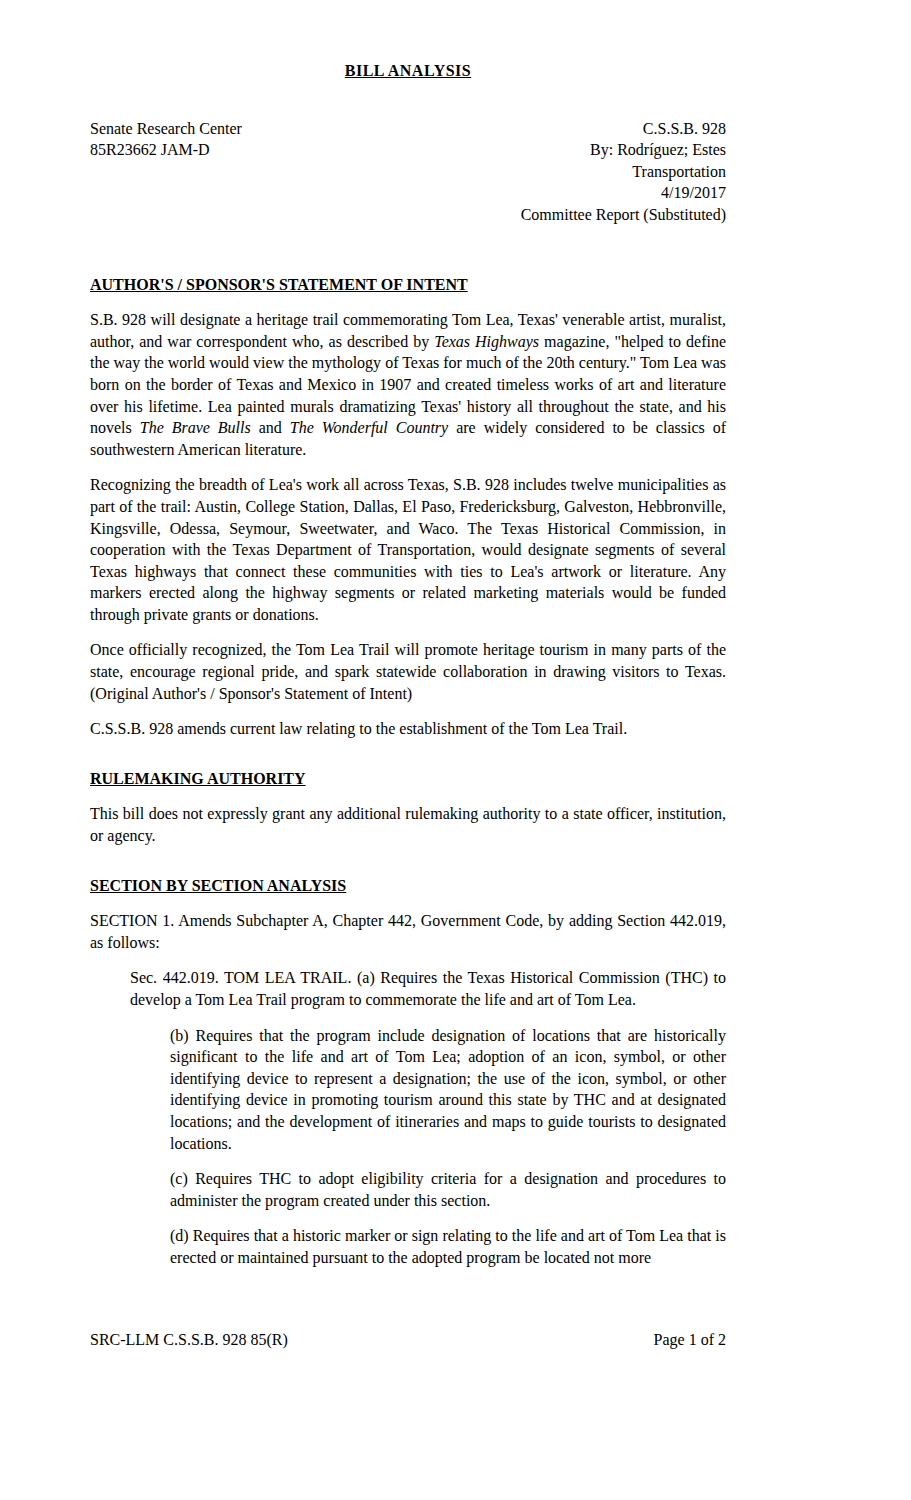BILL ANALYSIS
Senate Research Center
85R23662 JAM-D
C.S.S.B. 928
By: Rodríguez; Estes
Transportation
4/19/2017
Committee Report (Substituted)
AUTHOR'S / SPONSOR'S STATEMENT OF INTENT
S.B. 928 will designate a heritage trail commemorating Tom Lea, Texas' venerable artist, muralist, author, and war correspondent who, as described by Texas Highways magazine, "helped to define the way the world would view the mythology of Texas for much of the 20th century." Tom Lea was born on the border of Texas and Mexico in 1907 and created timeless works of art and literature over his lifetime. Lea painted murals dramatizing Texas' history all throughout the state, and his novels The Brave Bulls and The Wonderful Country are widely considered to be classics of southwestern American literature.
Recognizing the breadth of Lea's work all across Texas, S.B. 928 includes twelve municipalities as part of the trail: Austin, College Station, Dallas, El Paso, Fredericksburg, Galveston, Hebbronville, Kingsville, Odessa, Seymour, Sweetwater, and Waco. The Texas Historical Commission, in cooperation with the Texas Department of Transportation, would designate segments of several Texas highways that connect these communities with ties to Lea's artwork or literature. Any markers erected along the highway segments or related marketing materials would be funded through private grants or donations.
Once officially recognized, the Tom Lea Trail will promote heritage tourism in many parts of the state, encourage regional pride, and spark statewide collaboration in drawing visitors to Texas. (Original Author's / Sponsor's Statement of Intent)
C.S.S.B. 928 amends current law relating to the establishment of the Tom Lea Trail.
RULEMAKING AUTHORITY
This bill does not expressly grant any additional rulemaking authority to a state officer, institution, or agency.
SECTION BY SECTION ANALYSIS
SECTION 1. Amends Subchapter A, Chapter 442, Government Code, by adding Section 442.019, as follows:
Sec. 442.019. TOM LEA TRAIL. (a) Requires the Texas Historical Commission (THC) to develop a Tom Lea Trail program to commemorate the life and art of Tom Lea.
(b) Requires that the program include designation of locations that are historically significant to the life and art of Tom Lea; adoption of an icon, symbol, or other identifying device to represent a designation; the use of the icon, symbol, or other identifying device in promoting tourism around this state by THC and at designated locations; and the development of itineraries and maps to guide tourists to designated locations.
(c) Requires THC to adopt eligibility criteria for a designation and procedures to administer the program created under this section.
(d) Requires that a historic marker or sign relating to the life and art of Tom Lea that is erected or maintained pursuant to the adopted program be located not more
SRC-LLM C.S.S.B. 928 85(R)
Page 1 of 2